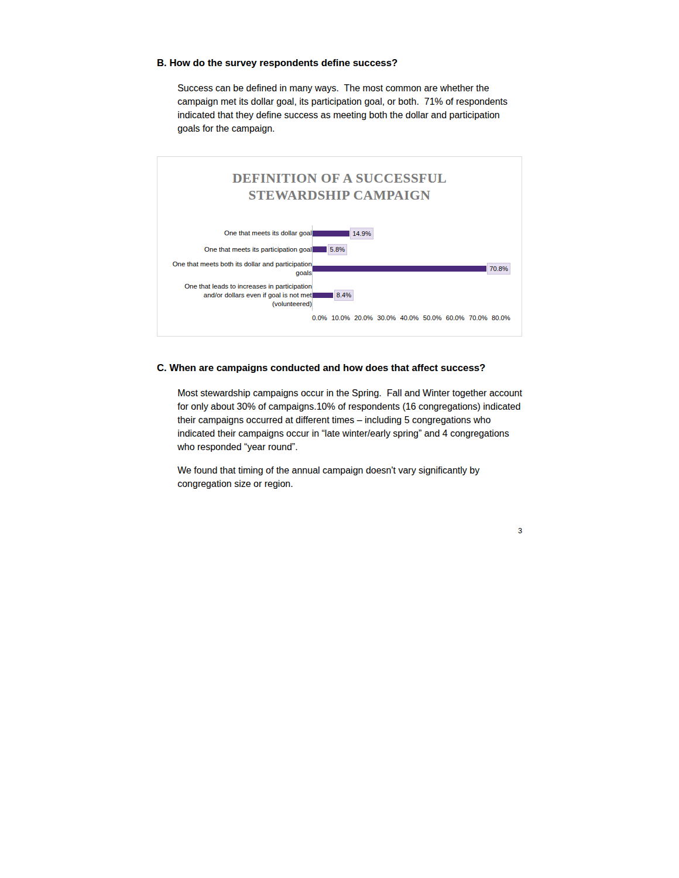B. How do the survey respondents define success?
Success can be defined in many ways. The most common are whether the campaign met its dollar goal, its participation goal, or both. 71% of respondents indicated that they define success as meeting both the dollar and participation goals for the campaign.
Definition of a Successful
Stewardship Campaign
| One that meets its dollar goal | 14.9% |
| One that meets its participation goal | 5.8% |
| One that meets both its dollar and participation goals | 70.8% |
| One that leads to increases in participation and/or dollars even if goal is not met (volunteered) | 8.4% |
| | 0.0% 10.0% 20.0% 30.0% 40.0% 50.0% 60.0% 70.0% 80.0% |
C. When are campaigns conducted and how does that affect success?
Most stewardship campaigns occur in the Spring. Fall and Winter together account for only about 30% of campaigns.10% of respondents (16 congregations) indicated their campaigns occurred at different times – including 5 congregations who indicated their campaigns occur in “late winter/early spring” and 4 congregations who responded “year round”.
We found that timing of the annual campaign doesn't vary significantly by congregation size or region.
3